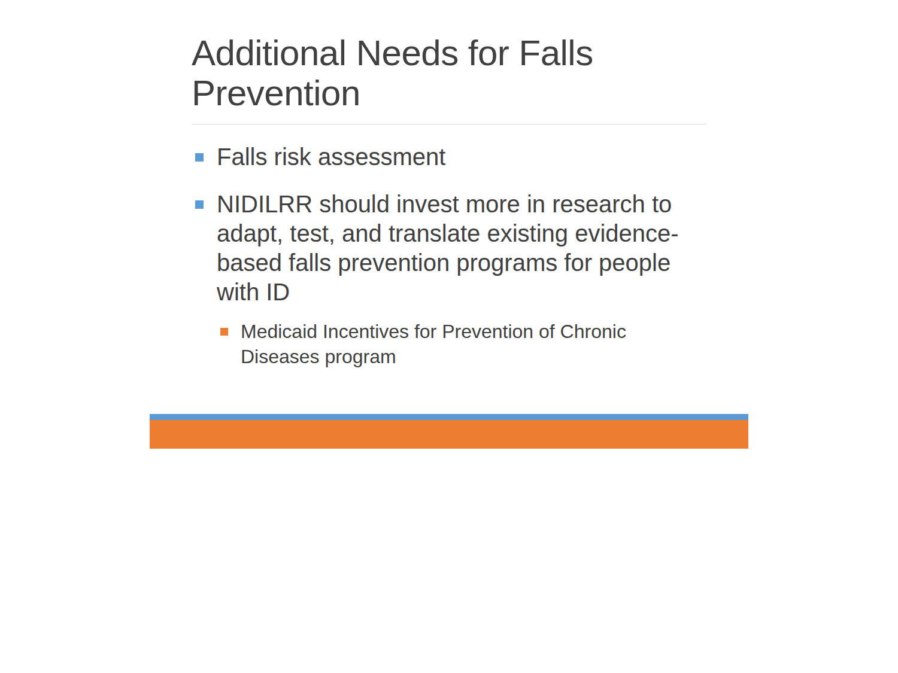Additional Needs for Falls Prevention
Falls risk assessment
NIDILRR should invest more in research to adapt, test, and translate existing evidence-based falls prevention programs for people with ID
Medicaid Incentives for Prevention of Chronic Diseases program